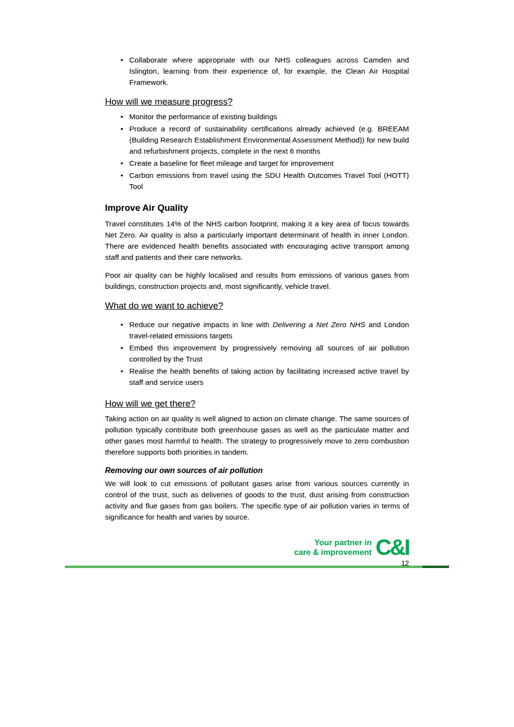Collaborate where appropriate with our NHS colleagues across Camden and Islington, learning from their experience of, for example, the Clean Air Hospital Framework.
How will we measure progress?
Monitor the performance of existing buildings
Produce a record of sustainability certifications already achieved (e.g. BREEAM (Building Research Establishment Environmental Assessment Method)) for new build and refurbishment projects, complete in the next 6 months
Create a baseline for fleet mileage and target for improvement
Carbon emissions from travel using the SDU Health Outcomes Travel Tool (HOTT) Tool
Improve Air Quality
Travel constitutes 14% of the NHS carbon footprint, making it a key area of focus towards Net Zero. Air quality is also a particularly important determinant of health in inner London. There are evidenced health benefits associated with encouraging active transport among staff and patients and their care networks.
Poor air quality can be highly localised and results from emissions of various gases from buildings, construction projects and, most significantly, vehicle travel.
What do we want to achieve?
Reduce our negative impacts in line with Delivering a Net Zero NHS and London travel-related emissions targets
Embed this improvement by progressively removing all sources of air pollution controlled by the Trust
Realise the health benefits of taking action by facilitating increased active travel by staff and service users
How will we get there?
Taking action on air quality is well aligned to action on climate change. The same sources of pollution typically contribute both greenhouse gases as well as the particulate matter and other gases most harmful to health. The strategy to progressively move to zero combustion therefore supports both priorities in tandem.
Removing our own sources of air pollution
We will look to cut emissions of pollutant gases arise from various sources currently in control of the trust, such as deliveries of goods to the trust, dust arising from construction activity and flue gases from gas boilers. The specific type of air pollution varies in terms of significance for health and varies by source.
Your partner in
care & improvement
C&I
12